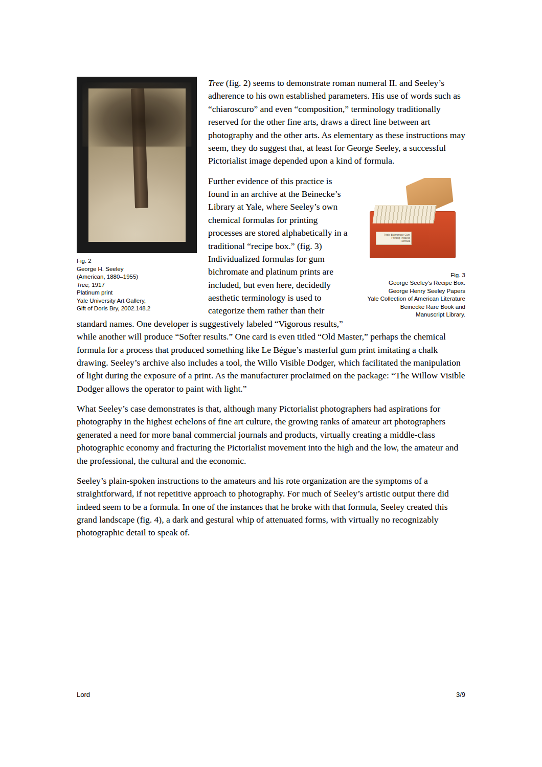Fig. 2
George H. Seeley
(American, 1880–1955)
Tree, 1917
Platinum print
Yale University Art Gallery,
Gift of Doris Bry, 2002.148.2
Tree (fig. 2) seems to demonstrate roman numeral II. and Seeley’s adherence to his own established parameters. His use of words such as “chiaroscuro” and even “composition,” terminology traditionally reserved for the other fine arts, draws a direct line between art photography and the other arts. As elementary as these instructions may seem, they do suggest that, at least for George Seeley, a successful Pictorialist image depended upon a kind of formula.
Triple Bichromate Gum
Printing Process
Formula
Fig. 3
George Seeley’s Recipe Box.
George Henry Seeley Papers
Yale Collection of American Literature
Beinecke Rare Book and
Manuscript Library.
Further evidence of this practice is found in an archive at the Beinecke’s Library at Yale, where Seeley’s own chemical formulas for printing processes are stored alphabetically in a traditional “recipe box.” (fig. 3) Individualized formulas for gum bichromate and platinum prints are included, but even here, decidedly aesthetic terminology is used to categorize them rather than their standard names. One developer is suggestively labeled “Vigorous results,” while another will produce “Softer results.” One card is even titled “Old Master,” perhaps the chemical formula for a process that produced something like Le Bégue’s masterful gum print imitating a chalk drawing. Seeley’s archive also includes a tool, the Willo Visible Dodger, which facilitated the manipulation of light during the exposure of a print. As the manufacturer proclaimed on the package: “The Willow Visible Dodger allows the operator to paint with light.”
What Seeley’s case demonstrates is that, although many Pictorialist photographers had aspirations for photography in the highest echelons of fine art culture, the growing ranks of amateur art photographers generated a need for more banal commercial journals and products, virtually creating a middle-class photographic economy and fracturing the Pictorialist movement into the high and the low, the amateur and the professional, the cultural and the economic.
Seeley’s plain-spoken instructions to the amateurs and his rote organization are the symptoms of a straightforward, if not repetitive approach to photography. For much of Seeley’s artistic output there did indeed seem to be a formula. In one of the instances that he broke with that formula, Seeley created this grand landscape (fig. 4), a dark and gestural whip of attenuated forms, with virtually no recognizably photographic detail to speak of.
Lord 3/9